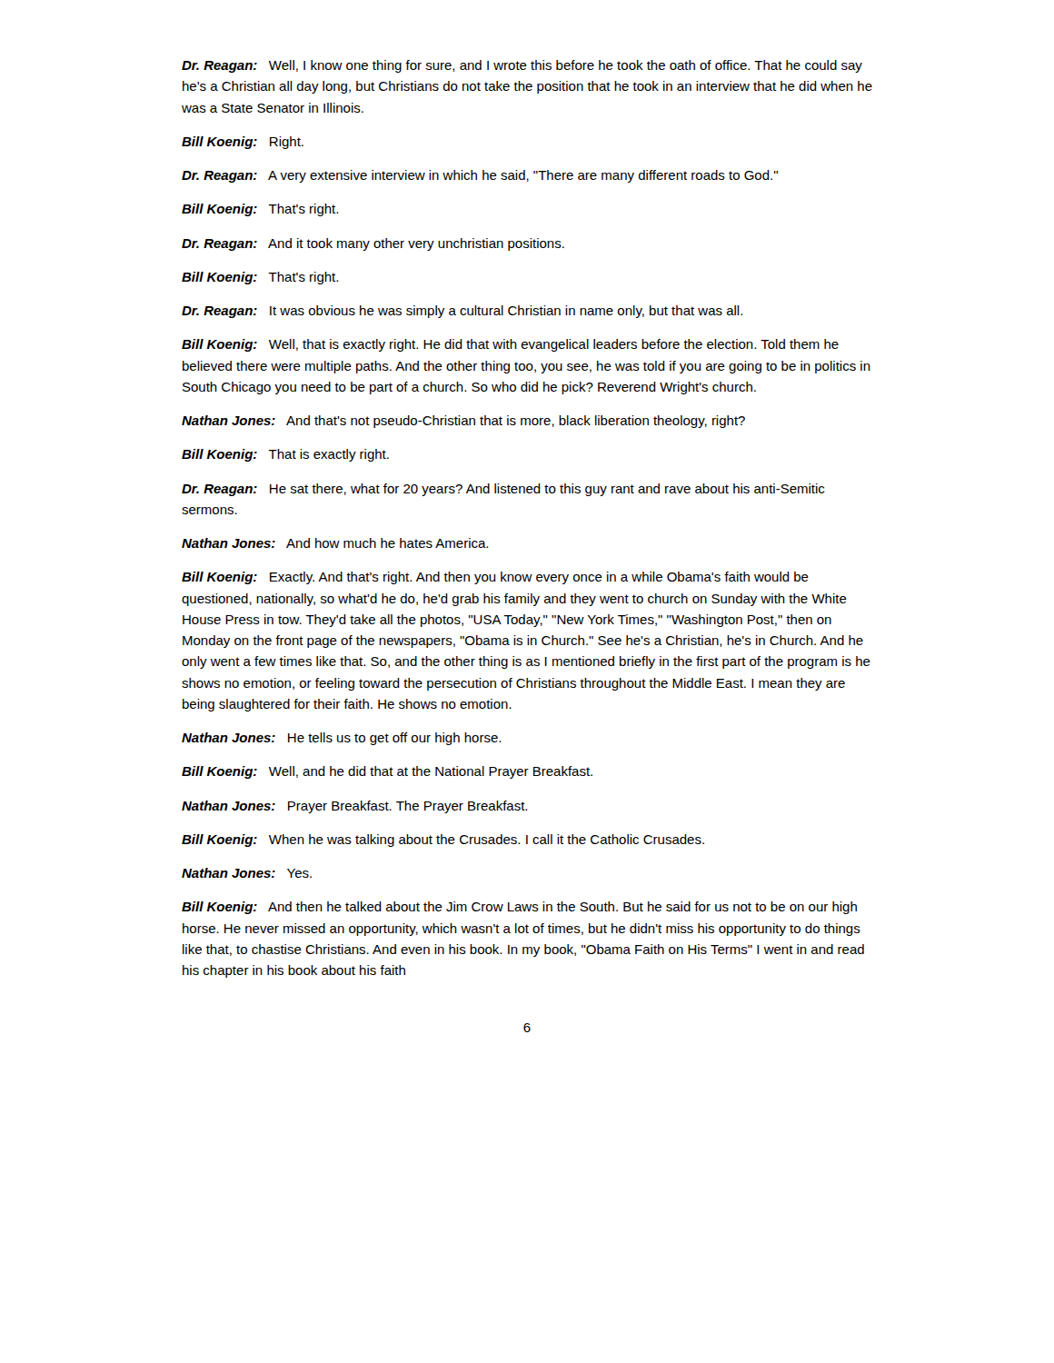Dr. Reagan: Well, I know one thing for sure, and I wrote this before he took the oath of office. That he could say he's a Christian all day long, but Christians do not take the position that he took in an interview that he did when he was a State Senator in Illinois.
Bill Koenig: Right.
Dr. Reagan: A very extensive interview in which he said, "There are many different roads to God."
Bill Koenig: That's right.
Dr. Reagan: And it took many other very unchristian positions.
Bill Koenig: That's right.
Dr. Reagan: It was obvious he was simply a cultural Christian in name only, but that was all.
Bill Koenig: Well, that is exactly right. He did that with evangelical leaders before the election. Told them he believed there were multiple paths. And the other thing too, you see, he was told if you are going to be in politics in South Chicago you need to be part of a church. So who did he pick? Reverend Wright's church.
Nathan Jones: And that's not pseudo-Christian that is more, black liberation theology, right?
Bill Koenig: That is exactly right.
Dr. Reagan: He sat there, what for 20 years? And listened to this guy rant and rave about his anti-Semitic sermons.
Nathan Jones: And how much he hates America.
Bill Koenig: Exactly. And that's right. And then you know every once in a while Obama's faith would be questioned, nationally, so what'd he do, he'd grab his family and they went to church on Sunday with the White House Press in tow. They'd take all the photos, "USA Today," "New York Times," "Washington Post," then on Monday on the front page of the newspapers, "Obama is in Church." See he's a Christian, he's in Church. And he only went a few times like that. So, and the other thing is as I mentioned briefly in the first part of the program is he shows no emotion, or feeling toward the persecution of Christians throughout the Middle East. I mean they are being slaughtered for their faith. He shows no emotion.
Nathan Jones: He tells us to get off our high horse.
Bill Koenig: Well, and he did that at the National Prayer Breakfast.
Nathan Jones: Prayer Breakfast. The Prayer Breakfast.
Bill Koenig: When he was talking about the Crusades. I call it the Catholic Crusades.
Nathan Jones: Yes.
Bill Koenig: And then he talked about the Jim Crow Laws in the South. But he said for us not to be on our high horse. He never missed an opportunity, which wasn't a lot of times, but he didn't miss his opportunity to do things like that, to chastise Christians. And even in his book. In my book, "Obama Faith on His Terms" I went in and read his chapter in his book about his faith
6